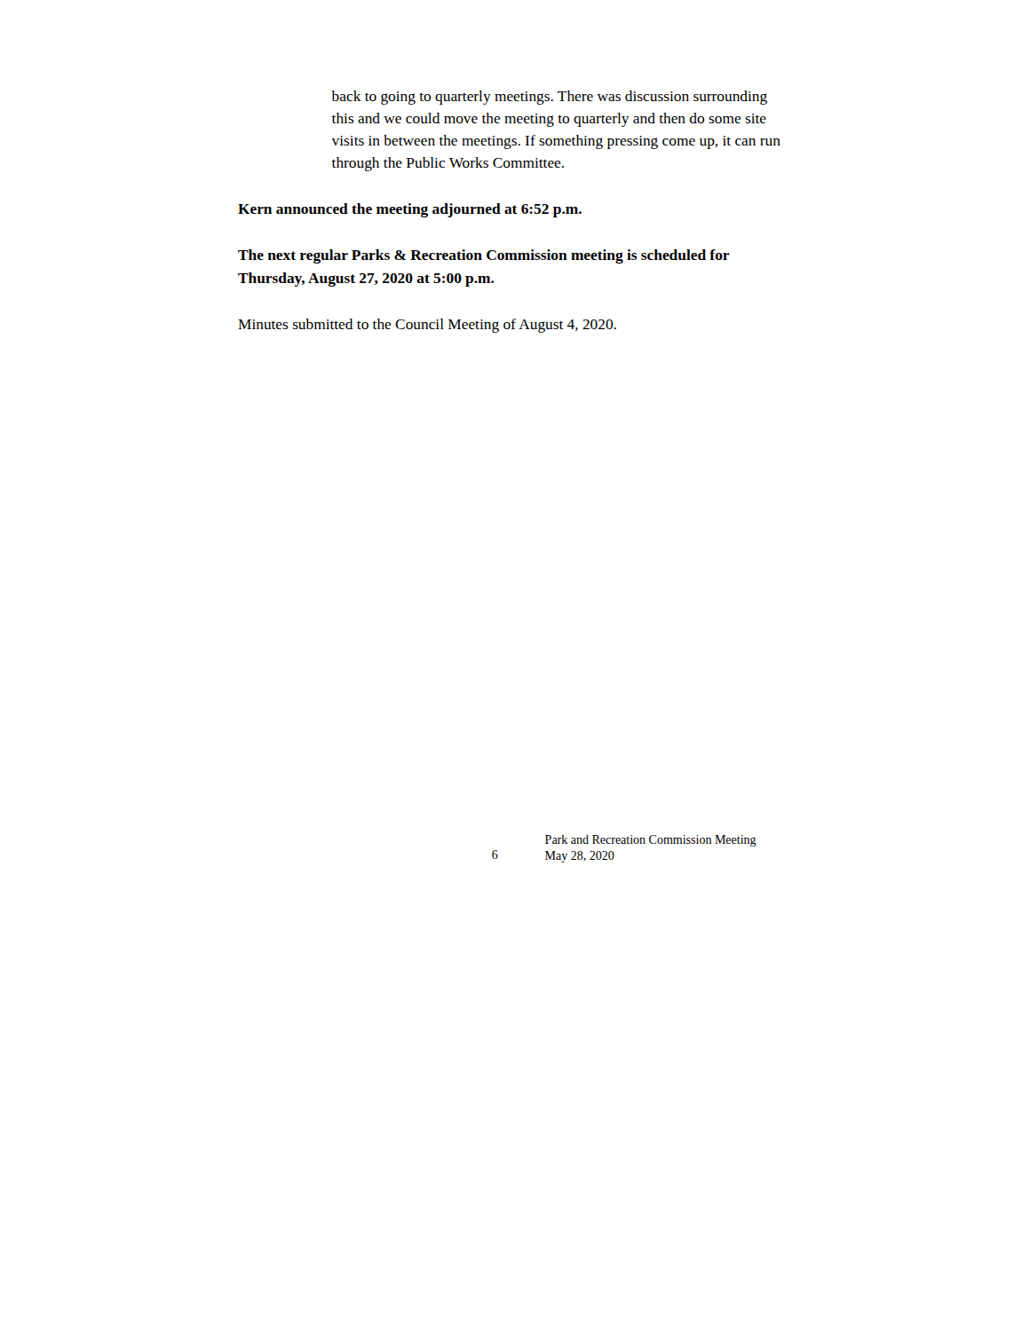back to going to quarterly meetings. There was discussion surrounding this and we could move the meeting to quarterly and then do some site visits in between the meetings. If something pressing come up, it can run through the Public Works Committee.
Kern announced the meeting adjourned at 6:52 p.m.
The next regular Parks & Recreation Commission meeting is scheduled for Thursday, August 27, 2020 at 5:00 p.m.
Minutes submitted to the Council Meeting of August 4, 2020.
6
Park and Recreation Commission Meeting
May 28, 2020